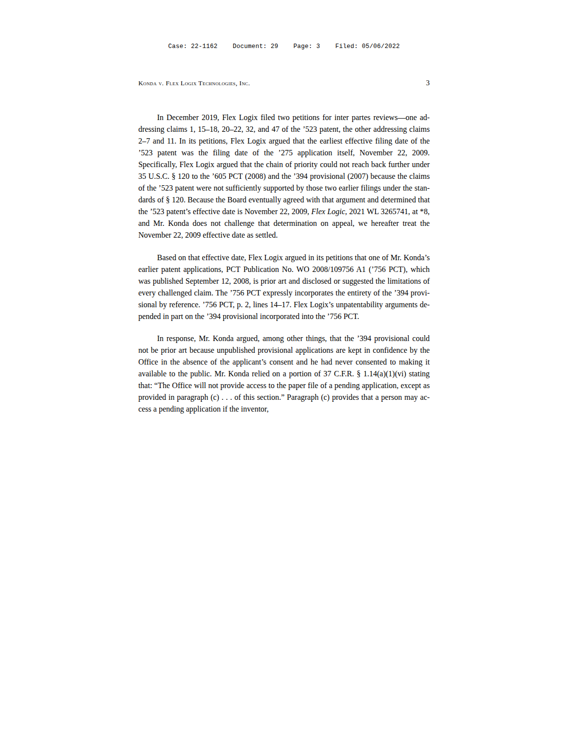Case: 22-1162 Document: 29 Page: 3 Filed: 05/06/2022
Konda v. Flex Logix Technologies, Inc. 3
In December 2019, Flex Logix filed two petitions for inter partes reviews—one addressing claims 1, 15–18, 20–22, 32, and 47 of the ’523 patent, the other addressing claims 2–7 and 11. In its petitions, Flex Logix argued that the earliest effective filing date of the ’523 patent was the filing date of the ’275 application itself, November 22, 2009. Specifically, Flex Logix argued that the chain of priority could not reach back further under 35 U.S.C. § 120 to the ’605 PCT (2008) and the ’394 provisional (2007) because the claims of the ’523 patent were not sufficiently supported by those two earlier filings under the standards of § 120. Because the Board eventually agreed with that argument and determined that the ’523 patent’s effective date is November 22, 2009, Flex Logic, 2021 WL 3265741, at *8, and Mr. Konda does not challenge that determination on appeal, we hereafter treat the November 22, 2009 effective date as settled.
Based on that effective date, Flex Logix argued in its petitions that one of Mr. Konda’s earlier patent applications, PCT Publication No. WO 2008/109756 A1 (’756 PCT), which was published September 12, 2008, is prior art and disclosed or suggested the limitations of every challenged claim. The ’756 PCT expressly incorporates the entirety of the ’394 provisional by reference. ’756 PCT, p. 2, lines 14–17. Flex Logix’s unpatentability arguments depended in part on the ’394 provisional incorporated into the ’756 PCT.
In response, Mr. Konda argued, among other things, that the ’394 provisional could not be prior art because unpublished provisional applications are kept in confidence by the Office in the absence of the applicant’s consent and he had never consented to making it available to the public. Mr. Konda relied on a portion of 37 C.F.R. § 1.14(a)(1)(vi) stating that: “The Office will not provide access to the paper file of a pending application, except as provided in paragraph (c) . . . of this section.” Paragraph (c) provides that a person may access a pending application if the inventor,